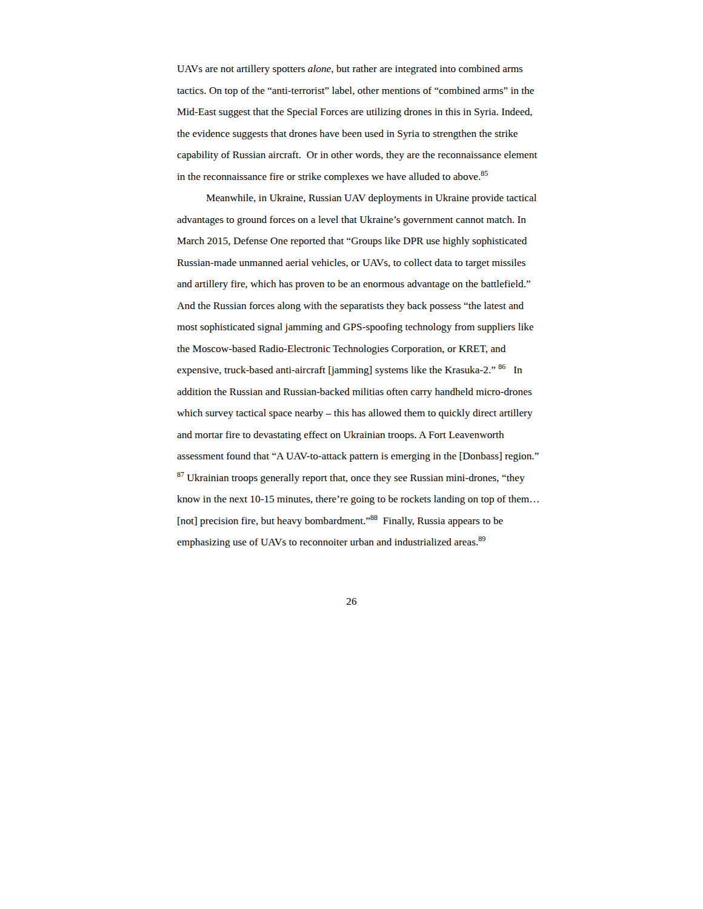UAVs are not artillery spotters alone, but rather are integrated into combined arms tactics. On top of the “anti-terrorist” label, other mentions of “combined arms” in the Mid-East suggest that the Special Forces are utilizing drones in this in Syria. Indeed, the evidence suggests that drones have been used in Syria to strengthen the strike capability of Russian aircraft. Or in other words, they are the reconnaissance element in the reconnaissance fire or strike complexes we have alluded to above.85
Meanwhile, in Ukraine, Russian UAV deployments in Ukraine provide tactical advantages to ground forces on a level that Ukraine’s government cannot match. In March 2015, Defense One reported that “Groups like DPR use highly sophisticated Russian-made unmanned aerial vehicles, or UAVs, to collect data to target missiles and artillery fire, which has proven to be an enormous advantage on the battlefield.” And the Russian forces along with the separatists they back possess “the latest and most sophisticated signal jamming and GPS-spoofing technology from suppliers like the Moscow-based Radio-Electronic Technologies Corporation, or KRET, and expensive, truck-based anti-aircraft [jamming] systems like the Krasuka-2.” 86 In addition the Russian and Russian-backed militias often carry handheld micro-drones which survey tactical space nearby – this has allowed them to quickly direct artillery and mortar fire to devastating effect on Ukrainian troops. A Fort Leavenworth assessment found that “A UAV-to-attack pattern is emerging in the [Donbass] region.” 87 Ukrainian troops generally report that, once they see Russian mini-drones, “they know in the next 10-15 minutes, there’re going to be rockets landing on top of them…[not] precision fire, but heavy bombardment.”88 Finally, Russia appears to be emphasizing use of UAVs to reconnoiter urban and industrialized areas.89
26